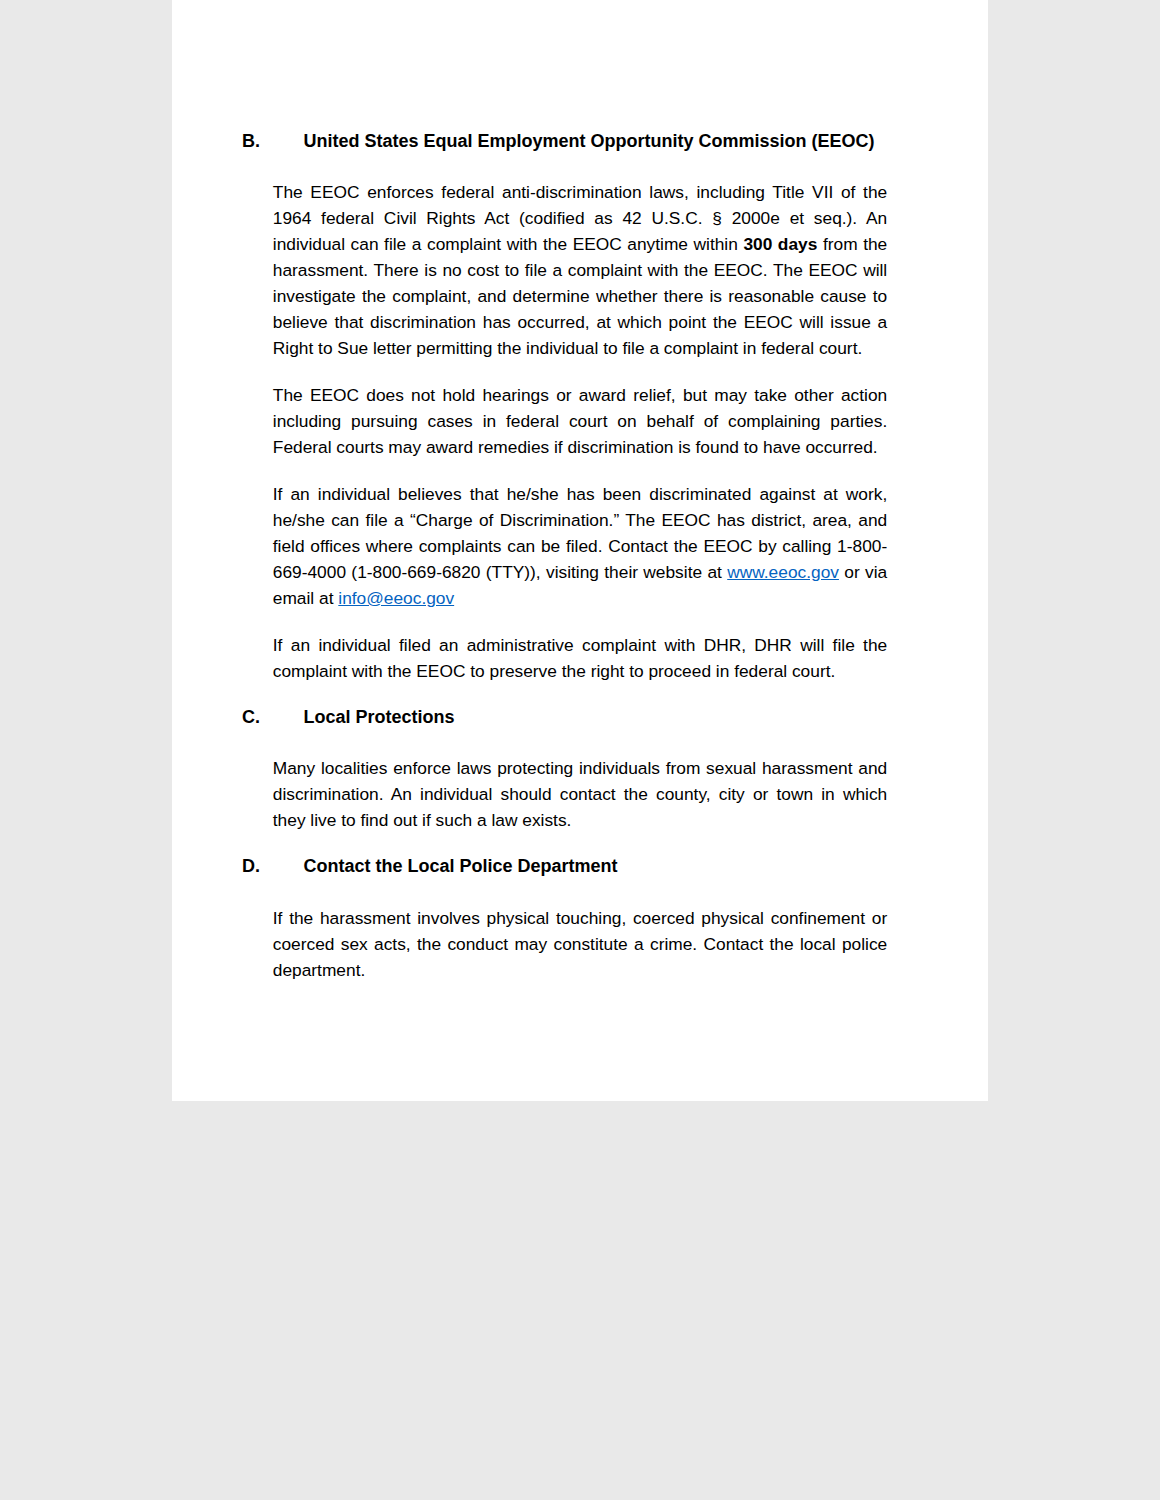B. United States Equal Employment Opportunity Commission (EEOC)
The EEOC enforces federal anti-discrimination laws, including Title VII of the 1964 federal Civil Rights Act (codified as 42 U.S.C. § 2000e et seq.). An individual can file a complaint with the EEOC anytime within 300 days from the harassment. There is no cost to file a complaint with the EEOC. The EEOC will investigate the complaint, and determine whether there is reasonable cause to believe that discrimination has occurred, at which point the EEOC will issue a Right to Sue letter permitting the individual to file a complaint in federal court.
The EEOC does not hold hearings or award relief, but may take other action including pursuing cases in federal court on behalf of complaining parties. Federal courts may award remedies if discrimination is found to have occurred.
If an individual believes that he/she has been discriminated against at work, he/she can file a “Charge of Discrimination.” The EEOC has district, area, and field offices where complaints can be filed. Contact the EEOC by calling 1-800-669-4000 (1-800-669-6820 (TTY)), visiting their website at www.eeoc.gov or via email at info@eeoc.gov
If an individual filed an administrative complaint with DHR, DHR will file the complaint with the EEOC to preserve the right to proceed in federal court.
C. Local Protections
Many localities enforce laws protecting individuals from sexual harassment and discrimination. An individual should contact the county, city or town in which they live to find out if such a law exists.
D. Contact the Local Police Department
If the harassment involves physical touching, coerced physical confinement or coerced sex acts, the conduct may constitute a crime. Contact the local police department.